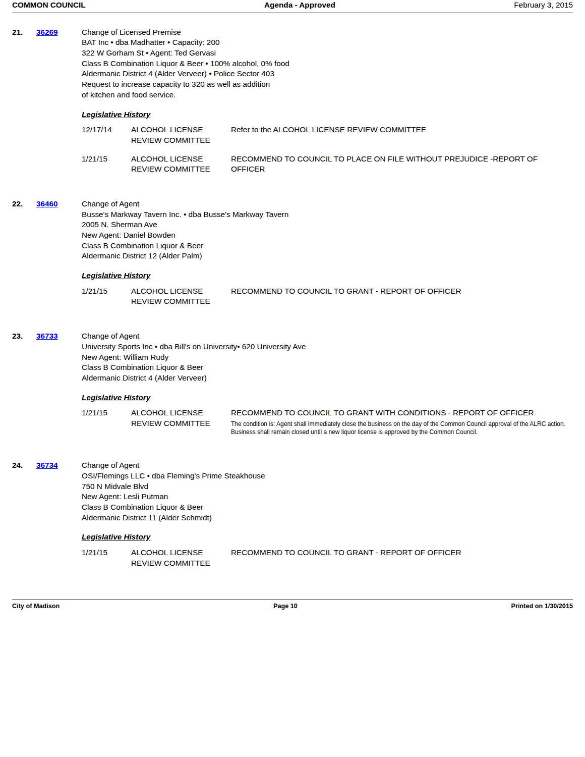COMMON COUNCIL
Agenda - Approved
February 3, 2015
21.
36269
Change of Licensed Premise
BAT Inc • dba Madhatter • Capacity: 200
322 W Gorham St • Agent: Ted Gervasi
Class B Combination Liquor & Beer • 100% alcohol, 0% food
Aldermanic District 4 (Alder Verveer) • Police Sector 403
Request to increase capacity to 320 as well as addition
of kitchen and food service.
Legislative History
| 12/17/14 | ALCOHOL LICENSE REVIEW COMMITTEE | Refer to the ALCOHOL LICENSE REVIEW COMMITTEE |
| 1/21/15 | ALCOHOL LICENSE REVIEW COMMITTEE | RECOMMEND TO COUNCIL TO PLACE ON FILE WITHOUT PREJUDICE -REPORT OF OFFICER |
22.
36460
Change of Agent
Busse's Markway Tavern Inc. • dba Busse's Markway Tavern
2005 N. Sherman Ave
New Agent: Daniel Bowden
Class B Combination Liquor & Beer
Aldermanic District 12 (Alder Palm)
Legislative History
| 1/21/15 | ALCOHOL LICENSE REVIEW COMMITTEE | RECOMMEND TO COUNCIL TO GRANT - REPORT OF OFFICER |
23.
36733
Change of Agent
University Sports Inc • dba Bill's on University• 620 University Ave
New Agent: William Rudy
Class B Combination Liquor & Beer
Aldermanic District 4 (Alder Verveer)
Legislative History
| 1/21/15 | ALCOHOL LICENSE REVIEW COMMITTEE | RECOMMEND TO COUNCIL TO GRANT WITH CONDITIONS - REPORT OF OFFICER The condition is: Agent shall immediately close the business on the day of the Common Council approval of the ALRC action. Business shall remain closed until a new liquor license is approved by the Common Council. |
24.
36734
Change of Agent
OSI/Flemings LLC • dba Fleming's Prime Steakhouse
750 N Midvale Blvd
New Agent: Lesli Putman
Class B Combination Liquor & Beer
Aldermanic District 11 (Alder Schmidt)
Legislative History
| 1/21/15 | ALCOHOL LICENSE REVIEW COMMITTEE | RECOMMEND TO COUNCIL TO GRANT - REPORT OF OFFICER |
City of Madison
Page 10
Printed on 1/30/2015